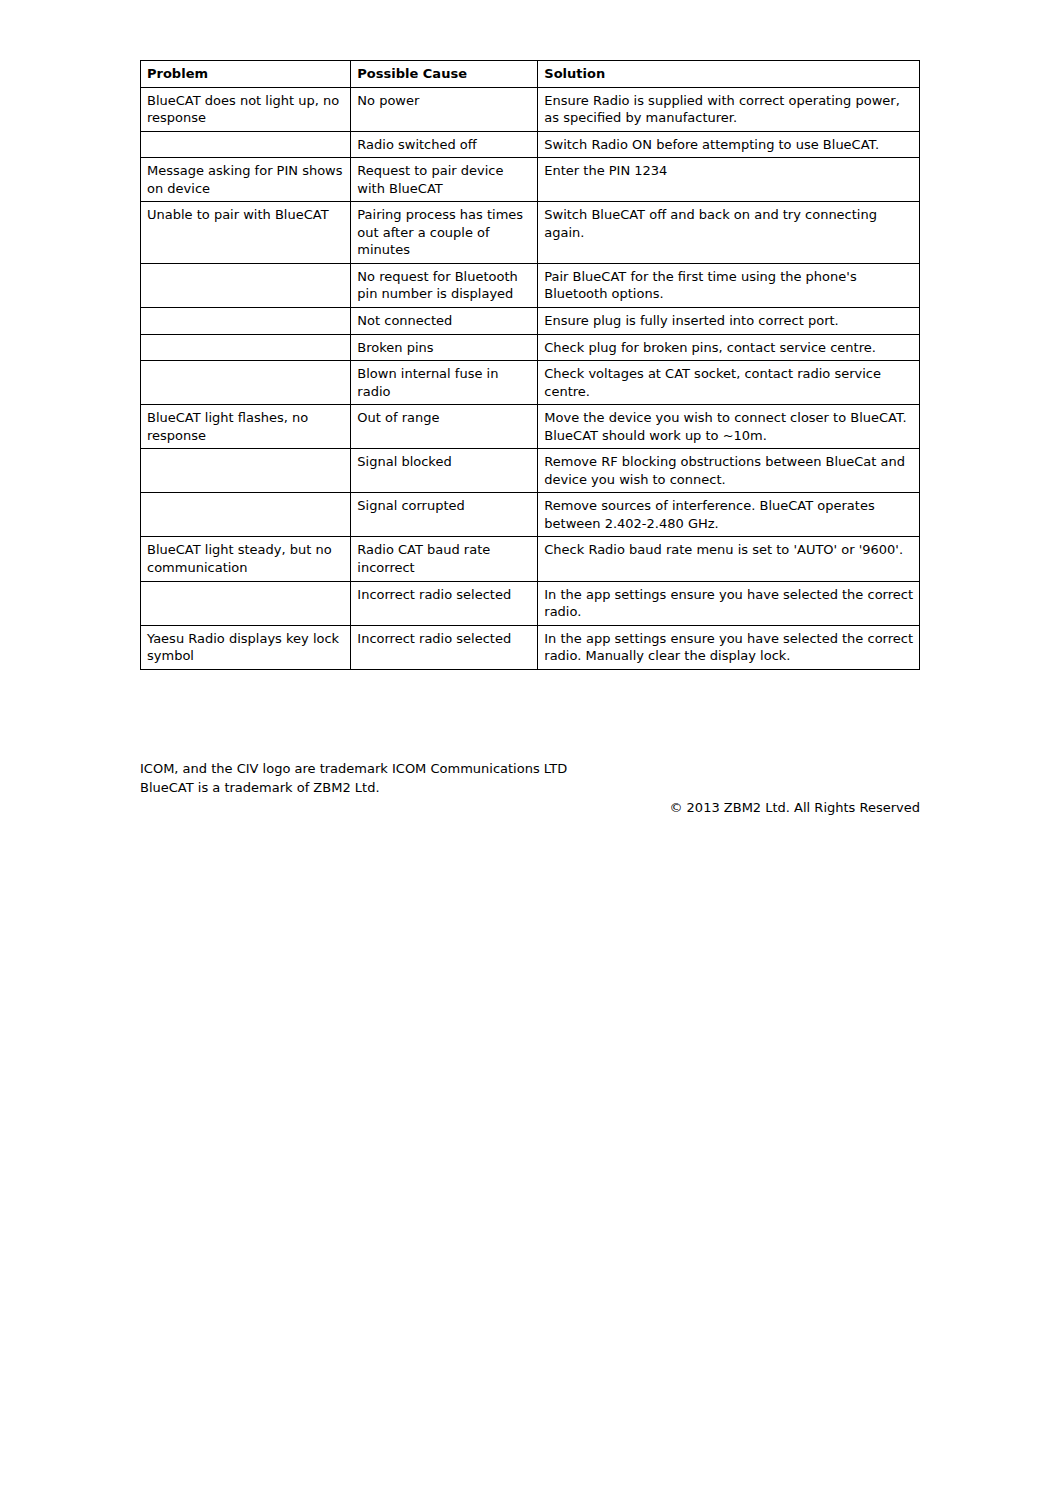| Problem | Possible Cause | Solution |
| --- | --- | --- |
| BlueCAT does not light up, no response | No power | Ensure Radio is supplied with correct operating power, as specified by manufacturer. |
| | Radio switched off | Switch Radio ON before attempting to use BlueCAT. |
| Message asking for PIN shows on device | Request to pair device with BlueCAT | Enter the PIN 1234 |
| Unable to pair with BlueCAT | Pairing process has times out after a couple of minutes | Switch BlueCAT off and back on and try connecting again. |
| | No request for Bluetooth pin number is displayed | Pair BlueCAT for the first time using the phone's Bluetooth options. |
| | Not connected | Ensure plug is fully inserted into correct port. |
| | Broken pins | Check plug for broken pins, contact service centre. |
| | Blown internal fuse in radio | Check voltages at CAT socket, contact radio service centre. |
| BlueCAT light flashes, no response | Out of range | Move the device you wish to connect closer to BlueCAT. BlueCAT should work up to ~10m. |
| | Signal blocked | Remove RF blocking obstructions between BlueCat and device you wish to connect. |
| | Signal corrupted | Remove sources of interference. BlueCAT operates between 2.402-2.480 GHz. |
| BlueCAT light steady, but no communication | Radio CAT baud rate incorrect | Check Radio baud rate menu is set to 'AUTO' or '9600'. |
| | Incorrect radio selected | In the app settings ensure you have selected the correct radio. |
| Yaesu Radio displays key lock symbol | Incorrect radio selected | In the app settings ensure you have selected the correct radio. Manually clear the display lock. |
ICOM, and the CIV logo are trademark ICOM Communications LTD
BlueCAT is a trademark of ZBM2 Ltd.
© 2013 ZBM2 Ltd. All Rights Reserved